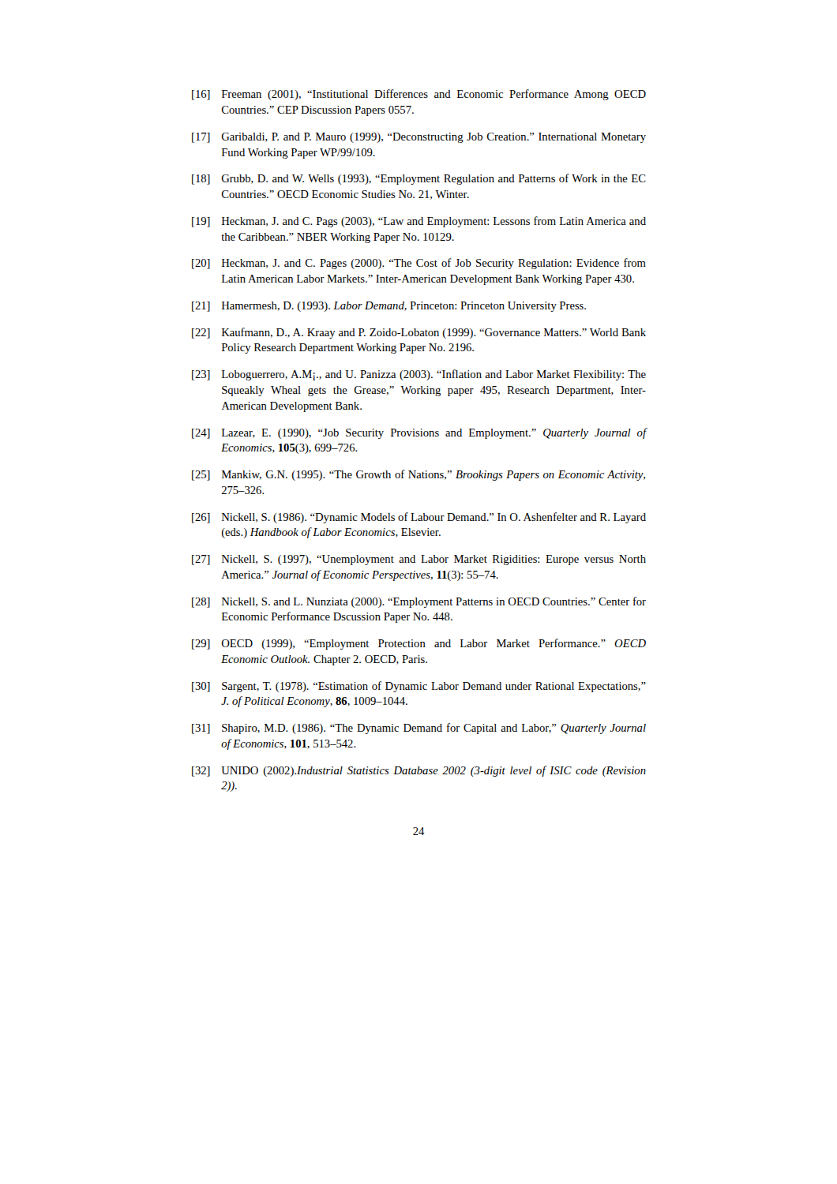[16] Freeman (2001), “Institutional Differences and Economic Performance Among OECD Countries.” CEP Discussion Papers 0557.
[17] Garibaldi, P. and P. Mauro (1999), “Deconstructing Job Creation.” International Monetary Fund Working Paper WP/99/109.
[18] Grubb, D. and W. Wells (1993), “Employment Regulation and Patterns of Work in the EC Countries.” OECD Economic Studies No. 21, Winter.
[19] Heckman, J. and C. Pags (2003), “Law and Employment: Lessons from Latin America and the Caribbean.” NBER Working Paper No. 10129.
[20] Heckman, J. and C. Pages (2000). “The Cost of Job Security Regulation: Evidence from Latin American Labor Markets.” Inter-American Development Bank Working Paper 430.
[21] Hamermesh, D. (1993). Labor Demand, Princeton: Princeton University Press.
[22] Kaufmann, D., A. Kraay and P. Zoido-Lobaton (1999). “Governance Matters.” World Bank Policy Research Department Working Paper No. 2196.
[23] Loboguerrero, A.M¡., and U. Panizza (2003). “Inflation and Labor Market Flexibility: The Squeakly Wheal gets the Grease,” Working paper 495, Research Department, Inter-American Development Bank.
[24] Lazear, E. (1990), “Job Security Provisions and Employment.” Quarterly Journal of Economics, 105(3), 699–726.
[25] Mankiw, G.N. (1995). “The Growth of Nations,” Brookings Papers on Economic Activity, 275–326.
[26] Nickell, S. (1986). “Dynamic Models of Labour Demand.” In O. Ashenfelter and R. Layard (eds.) Handbook of Labor Economics, Elsevier.
[27] Nickell, S. (1997), “Unemployment and Labor Market Rigidities: Europe versus North America.” Journal of Economic Perspectives, 11(3): 55–74.
[28] Nickell, S. and L. Nunziata (2000). “Employment Patterns in OECD Countries.” Center for Economic Performance Dscussion Paper No. 448.
[29] OECD (1999), “Employment Protection and Labor Market Performance.” OECD Economic Outlook. Chapter 2. OECD, Paris.
[30] Sargent, T. (1978). “Estimation of Dynamic Labor Demand under Rational Expectations,” J. of Political Economy, 86, 1009–1044.
[31] Shapiro, M.D. (1986). “The Dynamic Demand for Capital and Labor,” Quarterly Journal of Economics, 101, 513–542.
[32] UNIDO (2002).Industrial Statistics Database 2002 (3-digit level of ISIC code (Revision 2)).
24